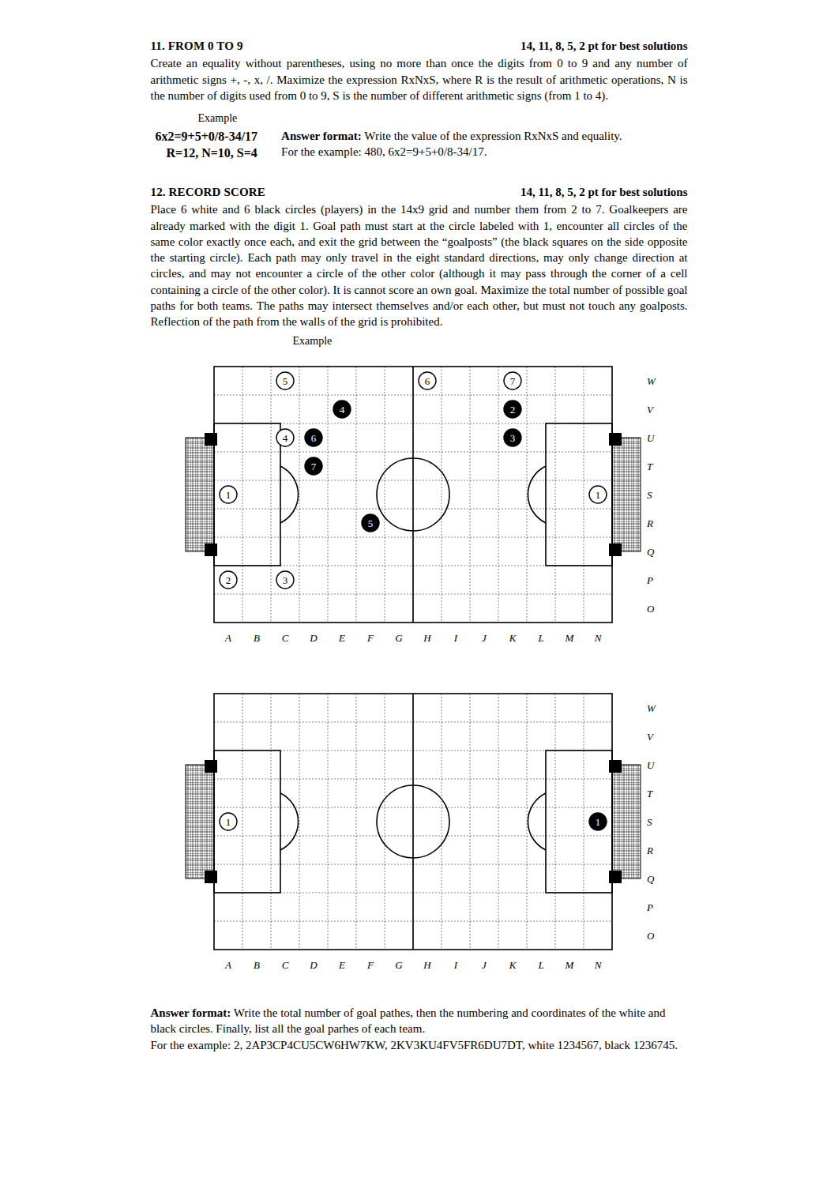11. FROM 0 TO 9 14, 11, 8, 5, 2 pt for best solutions
Create an equality without parentheses, using no more than once the digits from 0 to 9 and any number of arithmetic signs +, -, x, /. Maximize the expression RxNxS, where R is the result of arithmetic operations, N is the number of digits used from 0 to 9, S is the number of different arithmetic signs (from 1 to 4).
Example
6x2=9+5+0/8-34/17 R=12, N=10, S=4
Answer format: Write the value of the expression RxNxS and equality.
For the example: 480, 6x2=9+5+0/8-34/17.
12. RECORD SCORE 14, 11, 8, 5, 2 pt for best solutions
Place 6 white and 6 black circles (players) in the 14x9 grid and number them from 2 to 7. Goalkeepers are already marked with the digit 1. Goal path must start at the circle labeled with 1, encounter all circles of the same color exactly once each, and exit the grid between the “goalposts” (the black squares on the side opposite the starting circle). Each path may only travel in the eight standard directions, may only change direction at circles, and may not encounter a circle of the other color (although it may pass through the corner of a cell containing a circle of the other color). It is cannot score an own goal. Maximize the total number of possible goal paths for both teams. The paths may intersect themselves and/or each other, but must not touch any goalposts. Reflection of the path from the walls of the grid is prohibited.
Example
5 6 7 4 1 1 2 3 4 2 6 3 7 5 W V U T S R Q P O A B C D E F G H I J K L M N
1 1 W V U T S R Q P O A B C D E F G H I J K L M N
Answer format: Write the total number of goal pathes, then the numbering and coordinates of the white and black circles. Finally, list all the goal parhes of each team.
For the example: 2, 2AP3CP4CU5CW6HW7KW, 2KV3KU4FV5FR6DU7DT, white 1234567, black 1236745.